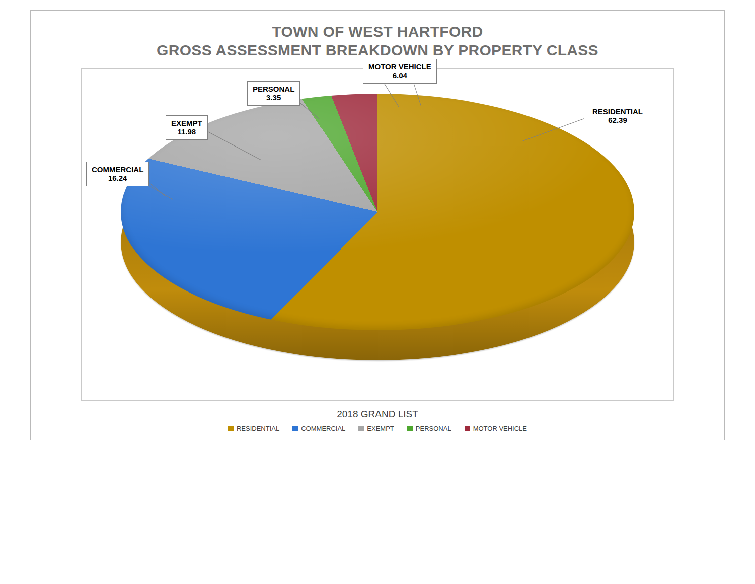TOWN OF WEST HARTFORD
GROSS ASSESSMENT BREAKDOWN BY PROPERTY CLASS
MOTOR VEHICLE6.04
PERSONAL3.35
EXEMPT11.98
COMMERCIAL16.24
RESIDENTIAL62.39
2018 GRAND LIST
RESIDENTIAL COMMERCIAL EXEMPT PERSONAL MOTOR VEHICLE